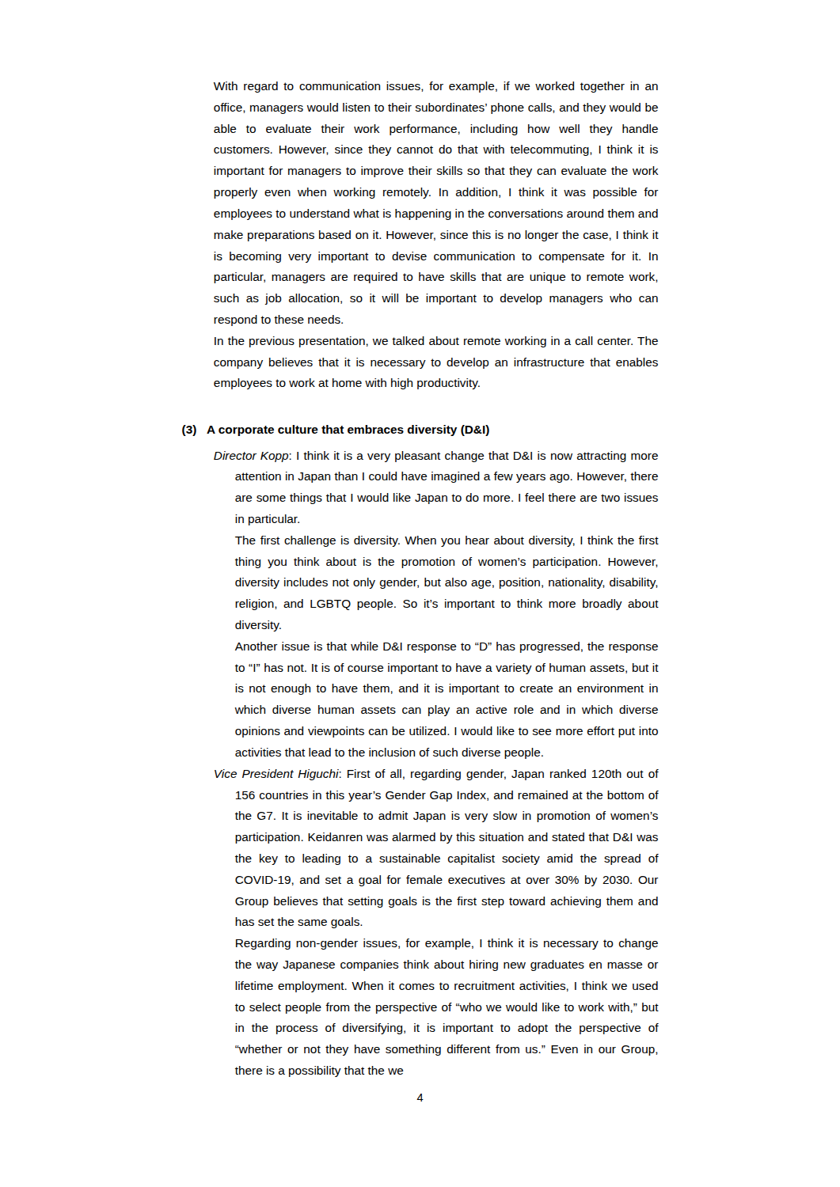With regard to communication issues, for example, if we worked together in an office, managers would listen to their subordinates’ phone calls, and they would be able to evaluate their work performance, including how well they handle customers. However, since they cannot do that with telecommuting, I think it is important for managers to improve their skills so that they can evaluate the work properly even when working remotely. In addition, I think it was possible for employees to understand what is happening in the conversations around them and make preparations based on it. However, since this is no longer the case, I think it is becoming very important to devise communication to compensate for it. In particular, managers are required to have skills that are unique to remote work, such as job allocation, so it will be important to develop managers who can respond to these needs.
In the previous presentation, we talked about remote working in a call center. The company believes that it is necessary to develop an infrastructure that enables employees to work at home with high productivity.
(3) A corporate culture that embraces diversity (D&I)
Director Kopp: I think it is a very pleasant change that D&I is now attracting more attention in Japan than I could have imagined a few years ago. However, there are some things that I would like Japan to do more. I feel there are two issues in particular.
The first challenge is diversity. When you hear about diversity, I think the first thing you think about is the promotion of women’s participation. However, diversity includes not only gender, but also age, position, nationality, disability, religion, and LGBTQ people. So it’s important to think more broadly about diversity.
Another issue is that while D&I response to “D” has progressed, the response to “I” has not. It is of course important to have a variety of human assets, but it is not enough to have them, and it is important to create an environment in which diverse human assets can play an active role and in which diverse opinions and viewpoints can be utilized. I would like to see more effort put into activities that lead to the inclusion of such diverse people.
Vice President Higuchi: First of all, regarding gender, Japan ranked 120th out of 156 countries in this year’s Gender Gap Index, and remained at the bottom of the G7. It is inevitable to admit Japan is very slow in promotion of women’s participation. Keidanren was alarmed by this situation and stated that D&I was the key to leading to a sustainable capitalist society amid the spread of COVID-19, and set a goal for female executives at over 30% by 2030. Our Group believes that setting goals is the first step toward achieving them and has set the same goals.
Regarding non-gender issues, for example, I think it is necessary to change the way Japanese companies think about hiring new graduates en masse or lifetime employment. When it comes to recruitment activities, I think we used to select people from the perspective of “who we would like to work with,” but in the process of diversifying, it is important to adopt the perspective of “whether or not they have something different from us.” Even in our Group, there is a possibility that the we
4